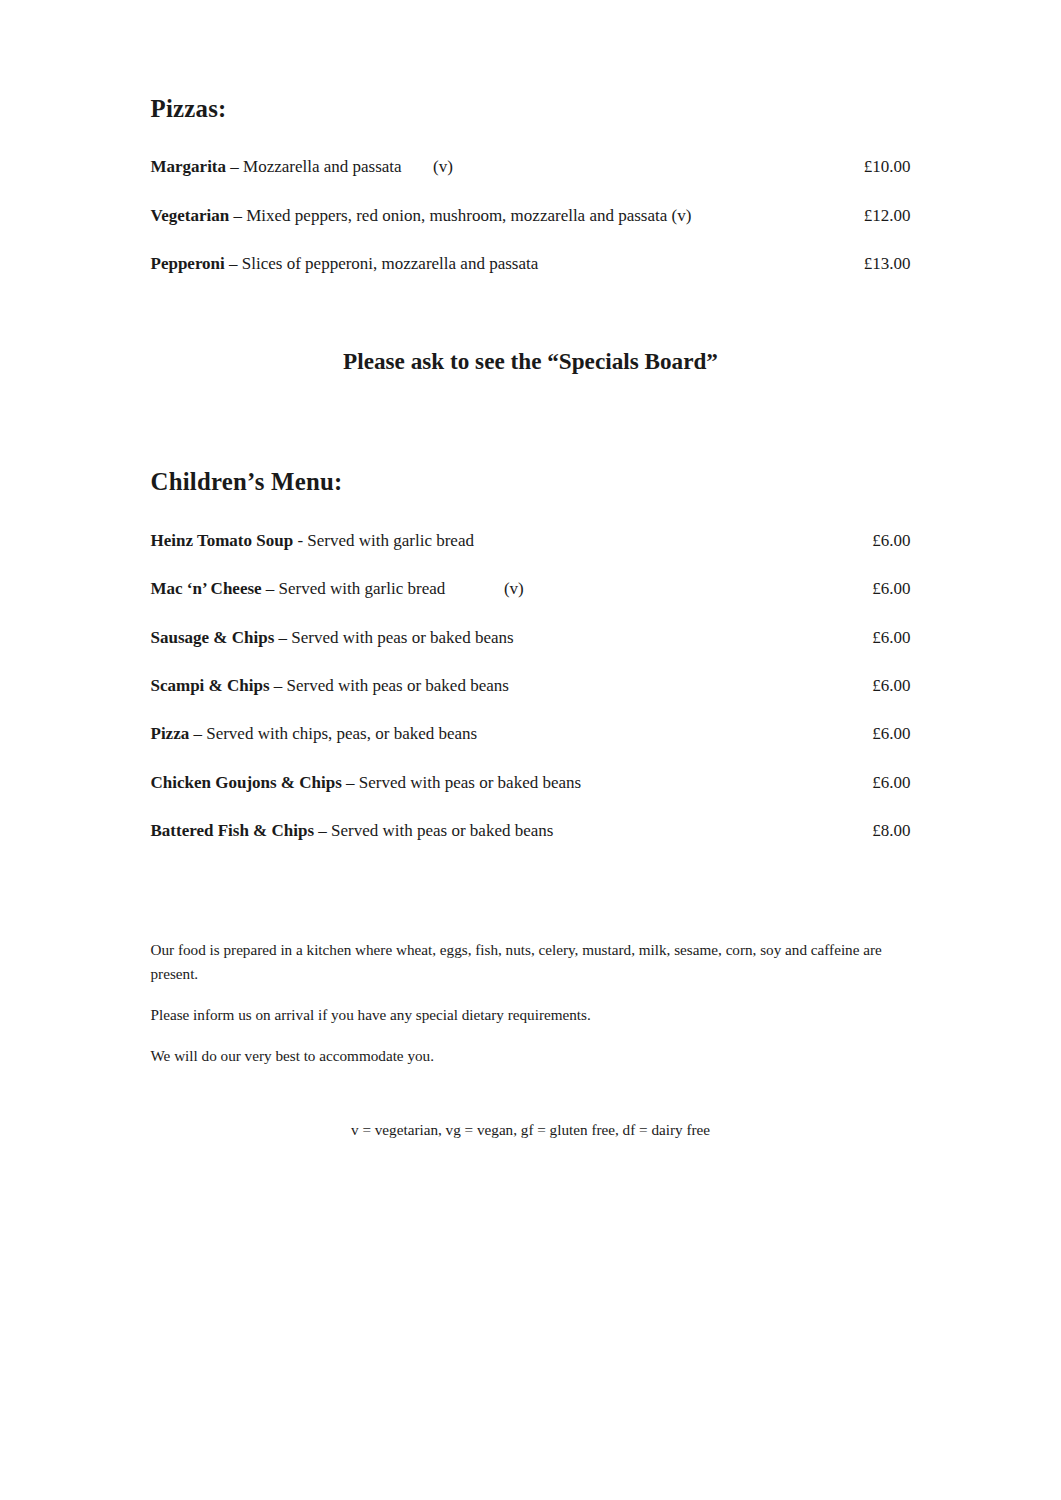Pizzas:
Margarita – Mozzarella and passata (v) £10.00
Vegetarian – Mixed peppers, red onion, mushroom, mozzarella and passata (v) £12.00
Pepperoni – Slices of pepperoni, mozzarella and passata £13.00
Please ask to see the “Specials Board”
Children’s Menu:
Heinz Tomato Soup - Served with garlic bread £6.00
Mac ‘n’ Cheese – Served with garlic bread (v) £6.00
Sausage & Chips – Served with peas or baked beans £6.00
Scampi & Chips – Served with peas or baked beans £6.00
Pizza – Served with chips, peas, or baked beans £6.00
Chicken Goujons & Chips – Served with peas or baked beans £6.00
Battered Fish & Chips – Served with peas or baked beans £8.00
Our food is prepared in a kitchen where wheat, eggs, fish, nuts, celery, mustard, milk, sesame, corn, soy and caffeine are present.
Please inform us on arrival if you have any special dietary requirements.
We will do our very best to accommodate you.
v = vegetarian, vg = vegan, gf = gluten free, df = dairy free